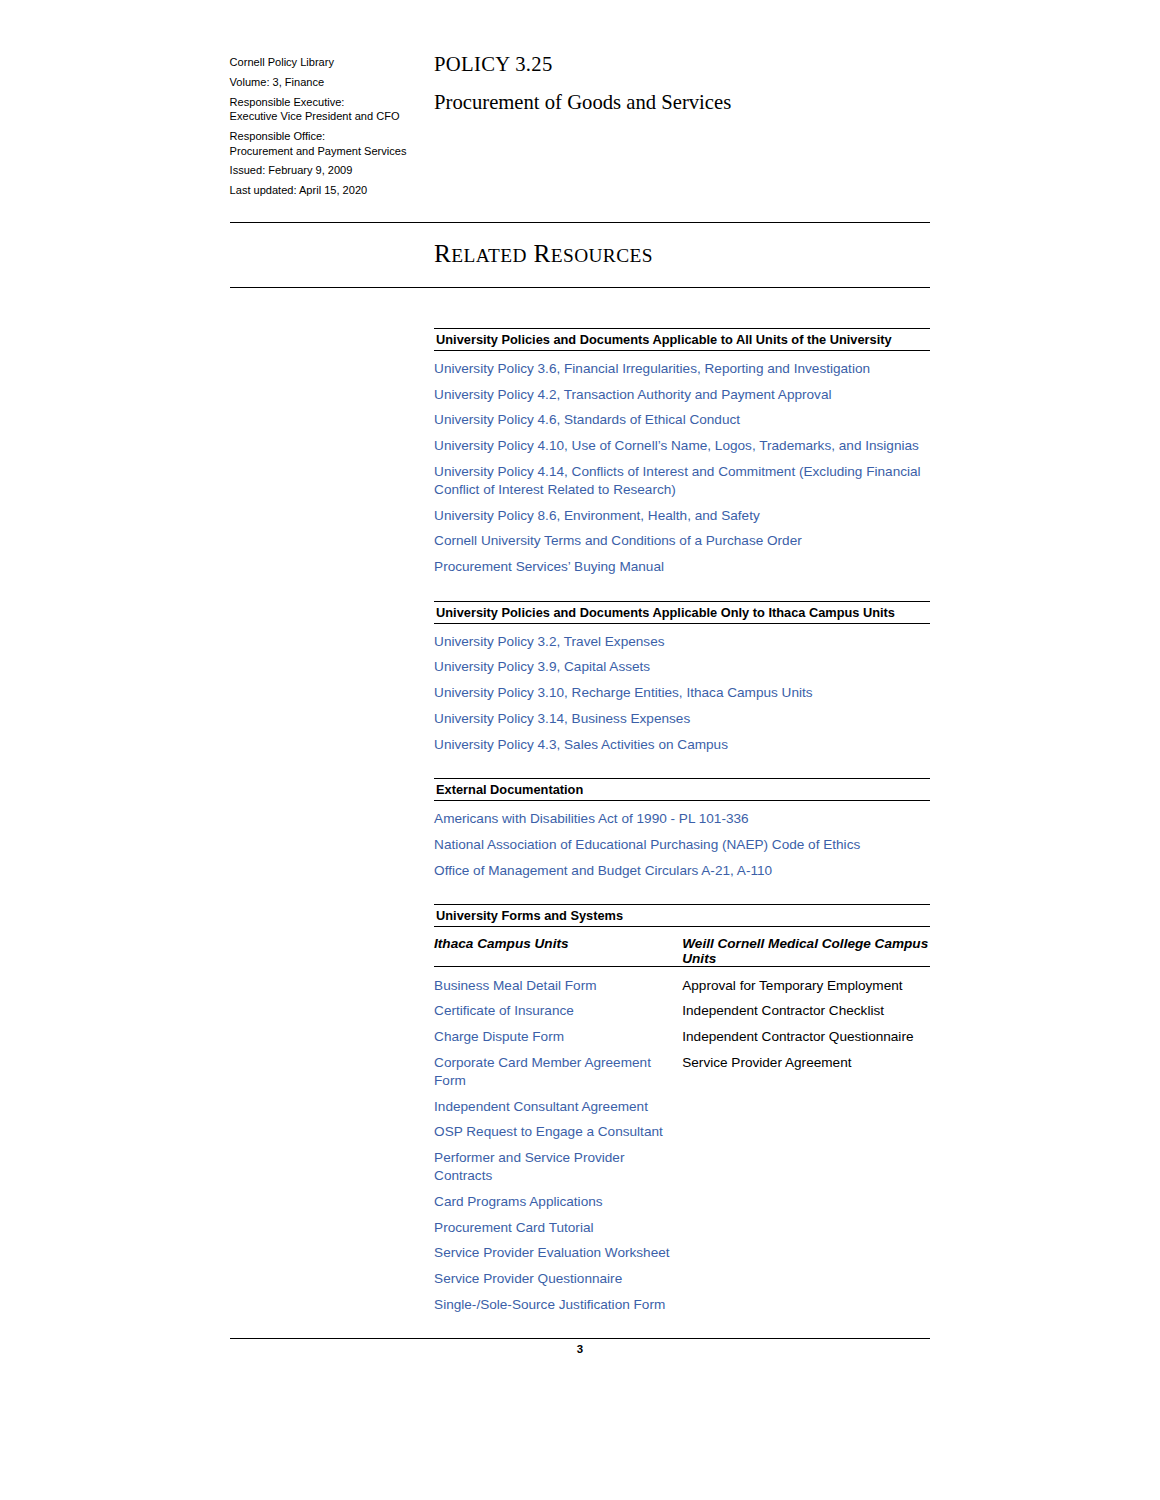Cornell Policy Library
Volume: 3, Finance
Responsible Executive:
Executive Vice President and CFO
Responsible Office:
Procurement and Payment Services
Issued: February 9, 2009
Last updated: April 15, 2020
POLICY 3.25
Procurement of Goods and Services
RELATED RESOURCES
University Policies and Documents Applicable to All Units of the University
University Policy 3.6, Financial Irregularities, Reporting and Investigation
University Policy 4.2, Transaction Authority and Payment Approval
University Policy 4.6, Standards of Ethical Conduct
University Policy 4.10, Use of Cornell’s Name, Logos, Trademarks, and Insignias
University Policy 4.14, Conflicts of Interest and Commitment (Excluding Financial Conflict of Interest Related to Research)
University Policy 8.6, Environment, Health, and Safety
Cornell University Terms and Conditions of a Purchase Order
Procurement Services’ Buying Manual
University Policies and Documents Applicable Only to Ithaca Campus Units
University Policy 3.2, Travel Expenses
University Policy 3.9, Capital Assets
University Policy 3.10, Recharge Entities, Ithaca Campus Units
University Policy 3.14, Business Expenses
University Policy 4.3, Sales Activities on Campus
External Documentation
Americans with Disabilities Act of 1990 - PL 101-336
National Association of Educational Purchasing (NAEP) Code of Ethics
Office of Management and Budget Circulars A-21, A-110
University Forms and Systems
| Ithaca Campus Units | Weill Cornell Medical College Campus Units |
| Business Meal Detail Form Certificate of Insurance Charge Dispute Form Corporate Card Member Agreement Form Independent Consultant Agreement OSP Request to Engage a Consultant Performer and Service Provider Contracts Card Programs Applications Procurement Card Tutorial Service Provider Evaluation Worksheet Service Provider Questionnaire Single-/Sole-Source Justification Form | Approval for Temporary Employment Independent Contractor Checklist Independent Contractor Questionnaire Service Provider Agreement |
3